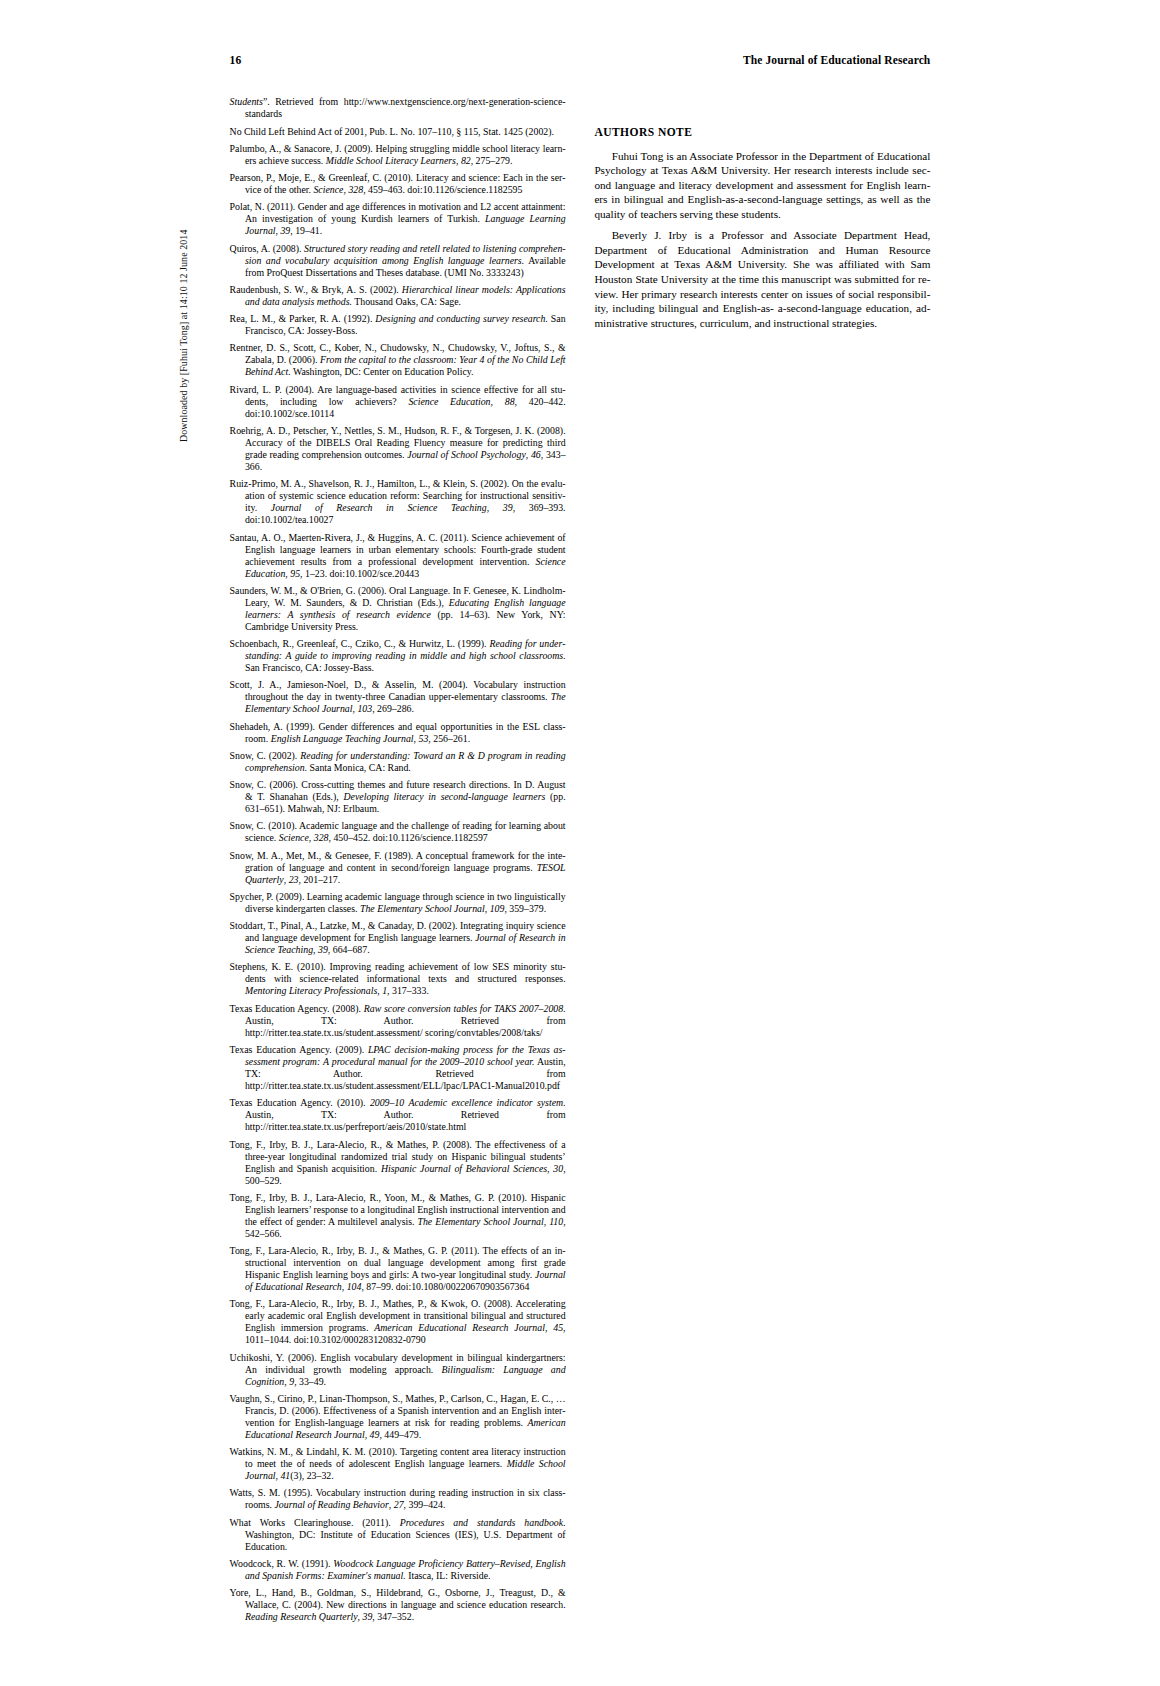Downloaded by [Fuhui Tong] at 14:10 12 June 2014
16 The Journal of Educational Research
Students”. Retrieved from http://www.nextgenscience.org/next-generation-science-standards
No Child Left Behind Act of 2001, Pub. L. No. 107–110, § 115, Stat. 1425 (2002).
Palumbo, A., & Sanacore, J. (2009). Helping struggling middle school literacy learners achieve success. Middle School Literacy Learners, 82, 275–279.
Pearson, P., Moje, E., & Greenleaf, C. (2010). Literacy and science: Each in the service of the other. Science, 328, 459–463. doi:10.1126/science.1182595
Polat, N. (2011). Gender and age differences in motivation and L2 accent attainment: An investigation of young Kurdish learners of Turkish. Language Learning Journal, 39, 19–41.
Quiros, A. (2008). Structured story reading and retell related to listening comprehension and vocabulary acquisition among English language learners. Available from ProQuest Dissertations and Theses database. (UMI No. 3333243)
Raudenbush, S. W., & Bryk, A. S. (2002). Hierarchical linear models: Applications and data analysis methods. Thousand Oaks, CA: Sage.
Rea, L. M., & Parker, R. A. (1992). Designing and conducting survey research. San Francisco, CA: Jossey-Boss.
Rentner, D. S., Scott, C., Kober, N., Chudowsky, N., Chudowsky, V., Joftus, S., & Zabala, D. (2006). From the capital to the classroom: Year 4 of the No Child Left Behind Act. Washington, DC: Center on Education Policy.
Rivard, L. P. (2004). Are language-based activities in science effective for all students, including low achievers? Science Education, 88, 420–442. doi:10.1002/sce.10114
Roehrig, A. D., Petscher, Y., Nettles, S. M., Hudson, R. F., & Torgesen, J. K. (2008). Accuracy of the DIBELS Oral Reading Fluency measure for predicting third grade reading comprehension outcomes. Journal of School Psychology, 46, 343–366.
Ruiz-Primo, M. A., Shavelson, R. J., Hamilton, L., & Klein, S. (2002). On the evaluation of systemic science education reform: Searching for instructional sensitivity. Journal of Research in Science Teaching, 39, 369–393. doi:10.1002/tea.10027
Santau, A. O., Maerten-Rivera, J., & Huggins, A. C. (2011). Science achievement of English language learners in urban elementary schools: Fourth-grade student achievement results from a professional development intervention. Science Education, 95, 1–23. doi:10.1002/sce.20443
Saunders, W. M., & O'Brien, G. (2006). Oral Language. In F. Genesee, K. Lindholm-Leary, W. M. Saunders, & D. Christian (Eds.), Educating English language learners: A synthesis of research evidence (pp. 14–63). New York, NY: Cambridge University Press.
Schoenbach, R., Greenleaf, C., Cziko, C., & Hurwitz, L. (1999). Reading for understanding: A guide to improving reading in middle and high school classrooms. San Francisco, CA: Jossey-Bass.
Scott, J. A., Jamieson-Noel, D., & Asselin, M. (2004). Vocabulary instruction throughout the day in twenty-three Canadian upper-elementary classrooms. The Elementary School Journal, 103, 269–286.
Shehadeh, A. (1999). Gender differences and equal opportunities in the ESL classroom. English Language Teaching Journal, 53, 256–261.
Snow, C. (2002). Reading for understanding: Toward an R & D program in reading comprehension. Santa Monica, CA: Rand.
Snow, C. (2006). Cross-cutting themes and future research directions. In D. August & T. Shanahan (Eds.), Developing literacy in second-language learners (pp. 631–651). Mahwah, NJ: Erlbaum.
Snow, C. (2010). Academic language and the challenge of reading for learning about science. Science, 328, 450–452. doi:10.1126/science.1182597
Snow, M. A., Met, M., & Genesee, F. (1989). A conceptual framework for the integration of language and content in second/foreign language programs. TESOL Quarterly, 23, 201–217.
Spycher, P. (2009). Learning academic language through science in two linguistically diverse kindergarten classes. The Elementary School Journal, 109, 359–379.
Stoddart, T., Pinal, A., Latzke, M., & Canaday, D. (2002). Integrating inquiry science and language development for English language learners. Journal of Research in Science Teaching, 39, 664–687.
Stephens, K. E. (2010). Improving reading achievement of low SES minority students with science-related informational texts and structured responses. Mentoring Literacy Professionals, 1, 317–333.
Texas Education Agency. (2008). Raw score conversion tables for TAKS 2007–2008. Austin, TX: Author. Retrieved from http://ritter.tea.state.tx.us/student.assessment/ scoring/convtables/2008/taks/
Texas Education Agency. (2009). LPAC decision-making process for the Texas assessment program: A procedural manual for the 2009–2010 school year. Austin, TX: Author. Retrieved from http://ritter.tea.state.tx.us/student.assessment/ELL/lpac/LPAC1-Manual2010.pdf
Texas Education Agency. (2010). 2009–10 Academic excellence indicator system. Austin, TX: Author. Retrieved from http://ritter.tea.state.tx.us/perfreport/aeis/2010/state.html
Tong, F., Irby, B. J., Lara-Alecio, R., & Mathes, P. (2008). The effectiveness of a three-year longitudinal randomized trial study on Hispanic bilingual students’ English and Spanish acquisition. Hispanic Journal of Behavioral Sciences, 30, 500–529.
Tong, F., Irby, B. J., Lara-Alecio, R., Yoon, M., & Mathes, G. P. (2010). Hispanic English learners’ response to a longitudinal English instructional intervention and the effect of gender: A multilevel analysis. The Elementary School Journal, 110, 542–566.
Tong, F., Lara-Alecio, R., Irby, B. J., & Mathes, G. P. (2011). The effects of an instructional intervention on dual language development among first grade Hispanic English learning boys and girls: A two-year longitudinal study. Journal of Educational Research, 104, 87–99. doi:10.1080/00220670903567364
Tong, F., Lara-Alecio, R., Irby, B. J., Mathes, P., & Kwok, O. (2008). Accelerating early academic oral English development in transitional bilingual and structured English immersion programs. American Educational Research Journal, 45, 1011–1044. doi:10.3102/000283120832-0790
Uchikoshi, Y. (2006). English vocabulary development in bilingual kindergartners: An individual growth modeling approach. Bilingualism: Language and Cognition, 9, 33–49.
Vaughn, S., Cirino, P., Linan-Thompson, S., Mathes, P., Carlson, C., Hagan, E. C., … Francis, D. (2006). Effectiveness of a Spanish intervention and an English intervention for English-language learners at risk for reading problems. American Educational Research Journal, 49, 449–479.
Watkins, N. M., & Lindahl, K. M. (2010). Targeting content area literacy instruction to meet the of needs of adolescent English language learners. Middle School Journal, 41(3), 23–32.
Watts, S. M. (1995). Vocabulary instruction during reading instruction in six classrooms. Journal of Reading Behavior, 27, 399–424.
What Works Clearinghouse. (2011). Procedures and standards handbook. Washington, DC: Institute of Education Sciences (IES), U.S. Department of Education.
Woodcock, R. W. (1991). Woodcock Language Proficiency Battery–Revised, English and Spanish Forms: Examiner's manual. Itasca, IL: Riverside.
Yore, L., Hand, B., Goldman, S., Hildebrand, G., Osborne, J., Treagust, D., & Wallace, C. (2004). New directions in language and science education research. Reading Research Quarterly, 39, 347–352.
AUTHORS NOTE
Fuhui Tong is an Associate Professor in the Department of Educational Psychology at Texas A&M University. Her research interests include second language and literacy development and assessment for English learners in bilingual and English-as-a-second-language settings, as well as the quality of teachers serving these students.
Beverly J. Irby is a Professor and Associate Department Head, Department of Educational Administration and Human Resource Development at Texas A&M University. She was affiliated with Sam Houston State University at the time this manuscript was submitted for review. Her primary research interests center on issues of social responsibility, including bilingual and English-as- a-second-language education, administrative structures, curriculum, and instructional strategies.